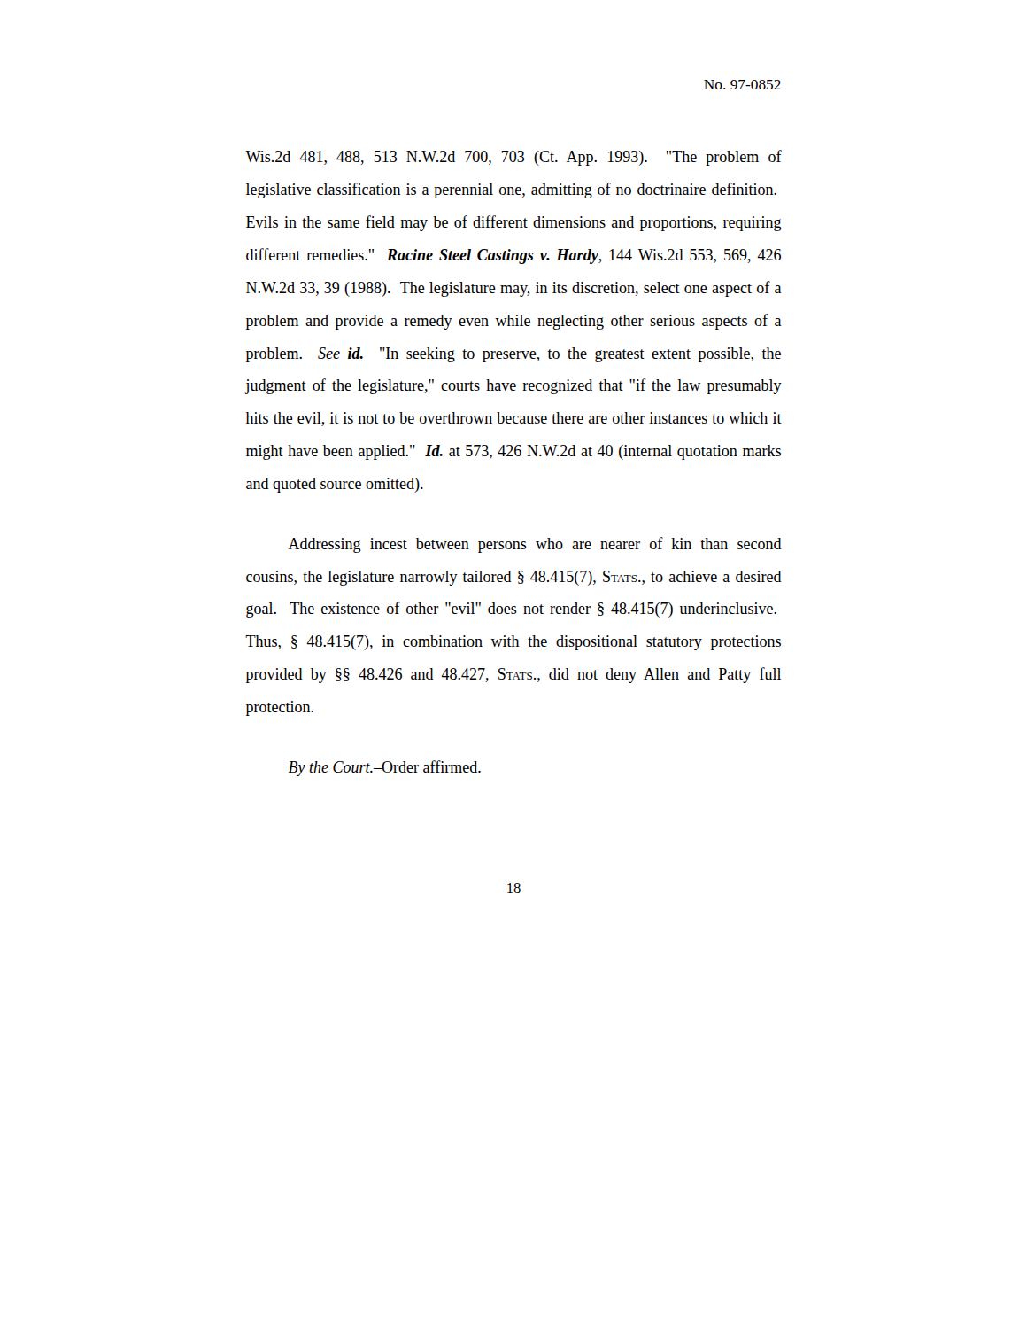No. 97-0852
Wis.2d 481, 488, 513 N.W.2d 700, 703 (Ct. App. 1993). "The problem of legislative classification is a perennial one, admitting of no doctrinaire definition. Evils in the same field may be of different dimensions and proportions, requiring different remedies." Racine Steel Castings v. Hardy, 144 Wis.2d 553, 569, 426 N.W.2d 33, 39 (1988). The legislature may, in its discretion, select one aspect of a problem and provide a remedy even while neglecting other serious aspects of a problem. See id. "In seeking to preserve, to the greatest extent possible, the judgment of the legislature," courts have recognized that "if the law presumably hits the evil, it is not to be overthrown because there are other instances to which it might have been applied." Id. at 573, 426 N.W.2d at 40 (internal quotation marks and quoted source omitted).
Addressing incest between persons who are nearer of kin than second cousins, the legislature narrowly tailored § 48.415(7), Stats., to achieve a desired goal. The existence of other "evil" does not render § 48.415(7) underinclusive. Thus, § 48.415(7), in combination with the dispositional statutory protections provided by §§ 48.426 and 48.427, Stats., did not deny Allen and Patty full protection.
By the Court.–Order affirmed.
18